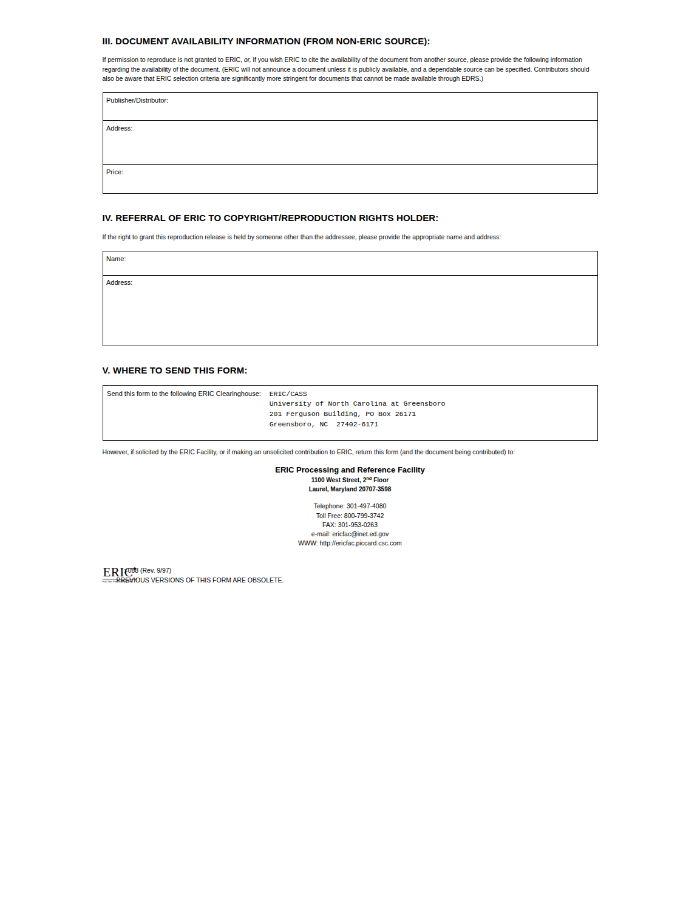III. DOCUMENT AVAILABILITY INFORMATION (FROM NON-ERIC SOURCE):
If permission to reproduce is not granted to ERIC, or, if you wish ERIC to cite the availability of the document from another source, please provide the following information regarding the availability of the document. (ERIC will not announce a document unless it is publicly available, and a dependable source can be specified. Contributors should also be aware that ERIC selection criteria are significantly more stringent for documents that cannot be made available through EDRS.)
| Publisher/Distributor: |
| Address: |
| Price: |
IV. REFERRAL OF ERIC TO COPYRIGHT/REPRODUCTION RIGHTS HOLDER:
If the right to grant this reproduction release is held by someone other than the addressee, please provide the appropriate name and address:
| Name: |
| Address: |
V. WHERE TO SEND THIS FORM:
Send this form to the following ERIC Clearinghouse: ERIC/CASS University of North Carolina at Greensboro 201 Ferguson Building, PO Box 26171 Greensboro, NC 27402-6171
However, if solicited by the ERIC Facility, or if making an unsolicited contribution to ERIC, return this form (and the document being contributed) to:
ERIC Processing and Reference Facility
1100 West Street, 2nd Floor
Laurel, Maryland 20707-3598
Telephone: 301-497-4080
Toll Free: 800-799-3742
FAX: 301-953-0263
e-mail: ericfac@inet.ed.gov
WWW: http://ericfac.piccard.csc.com
ERIC●
Full Text Provided by ERIC
:-088 (Rev. 9/97)
PREVIOUS VERSIONS OF THIS FORM ARE OBSOLETE.